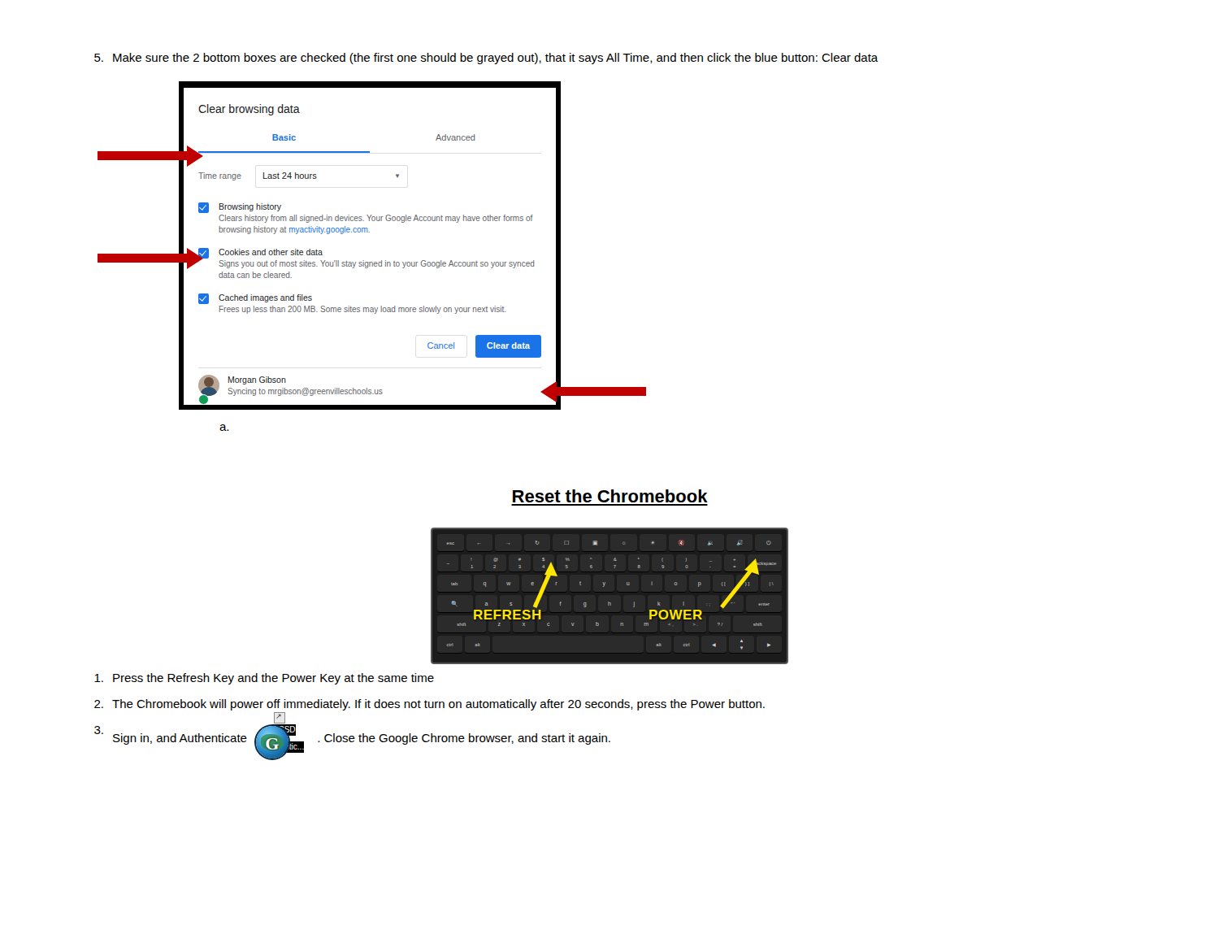5. Make sure the 2 bottom boxes are checked (the first one should be grayed out), that it says All Time, and then click the blue button: Clear data
Se
y a
ar b
ar h
e Se
ntro
re
ran
me
on C
w h
p://w
Clear browsing data
Basic
Advanced
Time range
Last 24 hours▼
Browsing history Clears history from all signed-in devices. Your Google Account may have other forms of browsing history at myactivity.google.com.
Cookies and other site data Signs you out of most sites. You'll stay signed in to your Google Account so your synced data can be cleared.
Cached images and files Frees up less than 200 MB. Some sites may load more slowly on your next visit.
Cancel Clear data
Morgan Gibson Syncing to mrgibson@greenvilleschools.us
a.
Reset the Chromebook
esc
←
→
↻
☐
▣
☼
☀
🔇
🔉
🔊
⏻
~
!
1
@
2
#
3
$
4
%
5
^
6
&
7
*
8
(
9
)
0
_
-
+
=
backspace
tab
q
w
e
r
t
y
u
i
o
p
{ [
} ]
| \
🔍
a
s
d
f
g
h
j
k
l
: ;
" '
enter
shift
z
x
c
v
b
n
m
< ,
> .
? /
shift
ctrl
alt
alt
ctrl
◀
▲
▼
▶
REFRESH
POWER
1. Press the Refresh Key and the Power Key at the same time
2. The Chromebook will power off immediately. If it does not turn on automatically after 20 seconds, press the Power button.
3. Sign in, and Authenticate GCSD
Authentic.... Close the Google Chrome browser, and start it again.